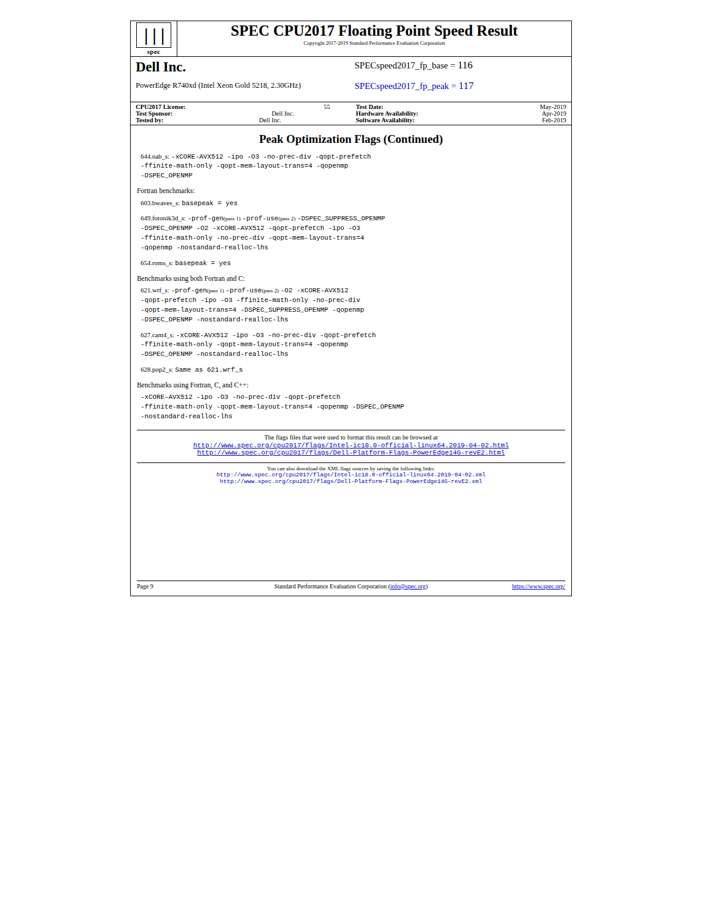|||
spec
SPEC CPU2017 Floating Point Speed Result
Copyright 2017-2019 Standard Performance Evaluation Corporation
Dell Inc.
PowerEdge R740xd (Intel Xeon Gold 5218, 2.30GHz)
SPECspeed2017_fp_base = 116
SPECspeed2017_fp_peak = 117
CPU2017 License: 55
Test Sponsor: Dell Inc.
Tested by: Dell Inc.
Test Date: May-2019
Hardware Availability: Apr-2019
Software Availability: Feb-2019
Peak Optimization Flags (Continued)
644.nab_s: -xCORE-AVX512 -ipo -O3 -no-prec-div -qopt-prefetch
-ffinite-math-only -qopt-mem-layout-trans=4 -qopenmp
-DSPEC_OPENMP
Fortran benchmarks:
603.bwaves_s: basepeak = yes
649.fotonik3d_s: -prof-gen(pass 1) -prof-use(pass 2) -DSPEC_SUPPRESS_OPENMP
-DSPEC_OPENMP -O2 -xCORE-AVX512 -qopt-prefetch -ipo -O3
-ffinite-math-only -no-prec-div -qopt-mem-layout-trans=4
-qopenmp -nostandard-realloc-lhs
654.roms_s: basepeak = yes
Benchmarks using both Fortran and C:
621.wrf_s: -prof-gen(pass 1) -prof-use(pass 2) -O2 -xCORE-AVX512
-qopt-prefetch -ipo -O3 -ffinite-math-only -no-prec-div
-qopt-mem-layout-trans=4 -DSPEC_SUPPRESS_OPENMP -qopenmp
-DSPEC_OPENMP -nostandard-realloc-lhs
627.cam4_s: -xCORE-AVX512 -ipo -O3 -no-prec-div -qopt-prefetch
-ffinite-math-only -qopt-mem-layout-trans=4 -qopenmp
-DSPEC_OPENMP -nostandard-realloc-lhs
628.pop2_s: Same as 621.wrf_s
Benchmarks using Fortran, C, and C++:
-xCORE-AVX512 -ipo -O3 -no-prec-div -qopt-prefetch
-ffinite-math-only -qopt-mem-layout-trans=4 -qopenmp -DSPEC_OPENMP
-nostandard-realloc-lhs
The flags files that were used to format this result can be browsed at
http://www.spec.org/cpu2017/flags/Intel-ic18.0-official-linux64.2019-04-02.html
http://www.spec.org/cpu2017/flags/Dell-Platform-Flags-PowerEdge14G-revE2.html
You can also download the XML flags sources by saving the following links:
http://www.spec.org/cpu2017/flags/Intel-ic18.0-official-linux64.2019-04-02.xml
http://www.spec.org/cpu2017/flags/Dell-Platform-Flags-PowerEdge14G-revE2.xml
Page 9
Standard Performance Evaluation Corporation (info@spec.org)
https://www.spec.org/